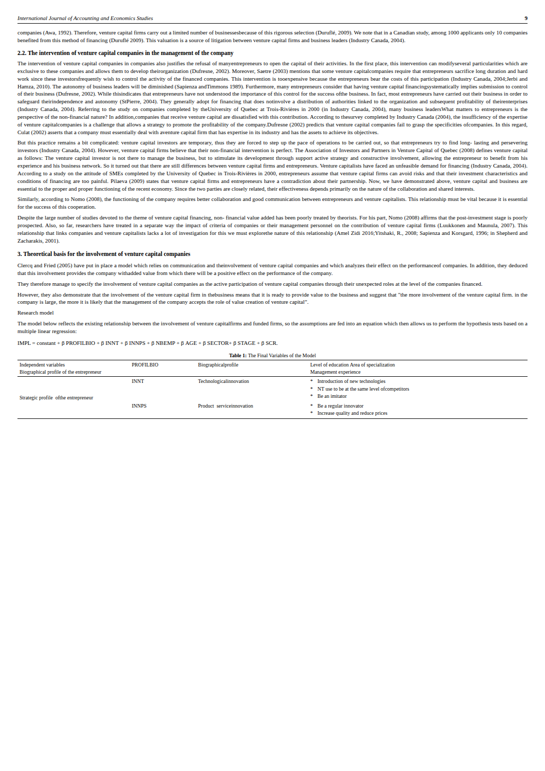International Journal of Accounting and Economics Studies 9
companies (Awa, 1992). Therefore, venture capital firms carry out a limited number of businessesbecause of this rigorous selection (Duruflé, 2009). We note that in a Canadian study, among 1000 applicants only 10 companies benefited from this method of financing (Duruflé 2009). This valuation is a source of litigation between venture capital firms and business leaders (Industry Canada, 2004).
2.2. The intervention of venture capital companies in the management of the company
The intervention of venture capital companies in companies also justifies the refusal of manyentrepreneurs to open the capital of their activities. In the first place, this intervention can modifyseveral particularities which are exclusive to these companies and allows them to develop theirorganization (Dufresne, 2002). Moreover, Saetre (2003) mentions that some venture capitalcompanies require that entrepreneurs sacrifice long duration and hard work since these investorsfrequently wish to control the activity of the financed companies. This intervention is tooexpensive because the entrepreneurs bear the costs of this participation (Industry Canada, 2004;Jerbi and Hamza, 2010). The autonomy of business leaders will be diminished (Sapienza andTimmons 1989). Furthermore, many entrepreneurs consider that having venture capital financingsystematically implies submission to control of their business (Dufresne, 2002). While thisindicates that entrepreneurs have not understood the importance of this control for the success ofthe business. In fact, most entrepreneurs have carried out their business in order to safeguard theirindependence and autonomy (StPierre, 2004). They generally adopt for financing that does notinvolve a distribution of authorities linked to the organization and subsequent profitability of theirenterprises (Industry Canada, 2004). Referring to the study on companies completed by theUniversity of Quebec at Trois-Rivières in 2000 (in Industry Canada, 2004), many business leadersWhat matters to entrepreneurs is the perspective of the non-financial nature? In addition,companies that receive venture capital are dissatisfied with this contribution. According to thesurvey completed by Industry Canada (2004), the insufficiency of the expertise of venture capitalcompanies is a challenge that allows a strategy to promote the profitability of the company.Dufresne (2002) predicts that venture capital companies fail to grasp the specificities ofcompanies. In this regard, Culat (2002) asserts that a company must essentially deal with aventure capital firm that has expertise in its industry and has the assets to achieve its objectives.
But this practice remains a bit complicated: venture capital investors are temporary, thus they are forced to step up the pace of operations to be carried out, so that entrepreneurs try to find long- lasting and persevering investors (Industry Canada, 2004). However, venture capital firms believe that their non-financial intervention is perfect. The Association of Investors and Partners in Venture Capital of Quebec (2008) defines venture capital as follows: The venture capital investor is not there to manage the business, but to stimulate its development through support active strategy and constructive involvement, allowing the entrepreneur to benefit from his experience and his business network. So it turned out that there are still differences between venture capital firms and entrepreneurs. Venture capitalists have faced an unfeasible demand for financing (Industry Canada, 2004). According to a study on the attitude of SMEs completed by the University of Quebec in Trois-Rivières in 2000, entrepreneurs assume that venture capital firms can avoid risks and that their investment characteristics and conditions of financing are too painful. Pilaeva (2009) states that venture capital firms and entrepreneurs have a contradiction about their partnership. Now, we have demonstrated above, venture capital and business are essential to the proper and proper functioning of the recent economy. Since the two parties are closely related, their effectiveness depends primarily on the nature of the collaboration and shared interests.
Similarly, according to Nomo (2008), the functioning of the company requires better collaboration and good communication between entrepreneurs and venture capitalists. This relationship must be vital because it is essential for the success of this cooperation.
Despite the large number of studies devoted to the theme of venture capital financing, non- financial value added has been poorly treated by theorists. For his part, Nomo (2008) affirms that the post-investment stage is poorly prospected. Also, so far, researchers have treated in a separate way the impact of criteria of companies or their management personnel on the contribution of venture capital firms (Luukkonen and Maunula, 2007). This relationship that links companies and venture capitalists lacks a lot of investigation for this we must explorethe nature of this relationship (Amel Zidi 2016;Yitshaki, R., 2008; Sapienza and Korsgard, 1996; in Shepherd and Zacharakis, 2001).
3. Theoretical basis for the involvement of venture capital companies
Clercq and Fried (2005) have put in place a model which relies on communication and theinvolvement of venture capital companies and which analyzes their effect on the performanceof companies. In addition, they deduced that this involvement provides the company withadded value from which there will be a positive effect on the performance of the company.
They therefore manage to specify the involvement of venture capital companies as the active participation of venture capital companies through their unexpected roles at the level of the companies financed.
However, they also demonstrate that the involvement of the venture capital firm in thebusiness means that it is ready to provide value to the business and suggest that "the more involvement of the venture capital firm. in the company is large, the more it is likely that the management of the company accepts the role of value creation of venture capital”.
Research model
The model below reflects the existing relationship between the involvement of venture capitalfirms and funded firms, so the assumptions are fed into an equation which then allows us to perform the hypothesis tests based on a multiple linear regression:
IMPL = constant + β PROFILBIO + β INNT + β INNPS + β NBEMP + β AGE + β SECTOR+ β STAGE + β SCR.
Table 1: The Final Variables of the Model
| Independent variables Biographical profile of the entrepreneur | PROFILBIO | Biographicalprofile | Level of education Area of specialization Management experience |
| Strategic profile ofthe entrepreneur | INNT | Technologicalinnovation | * Introduction of new technologies * NT use to be at the same level ofcompetitors * Be an imitator |
| INNPS | Product serviceinnovation | * Be a regular innovator * Increase quality and reduce prices |